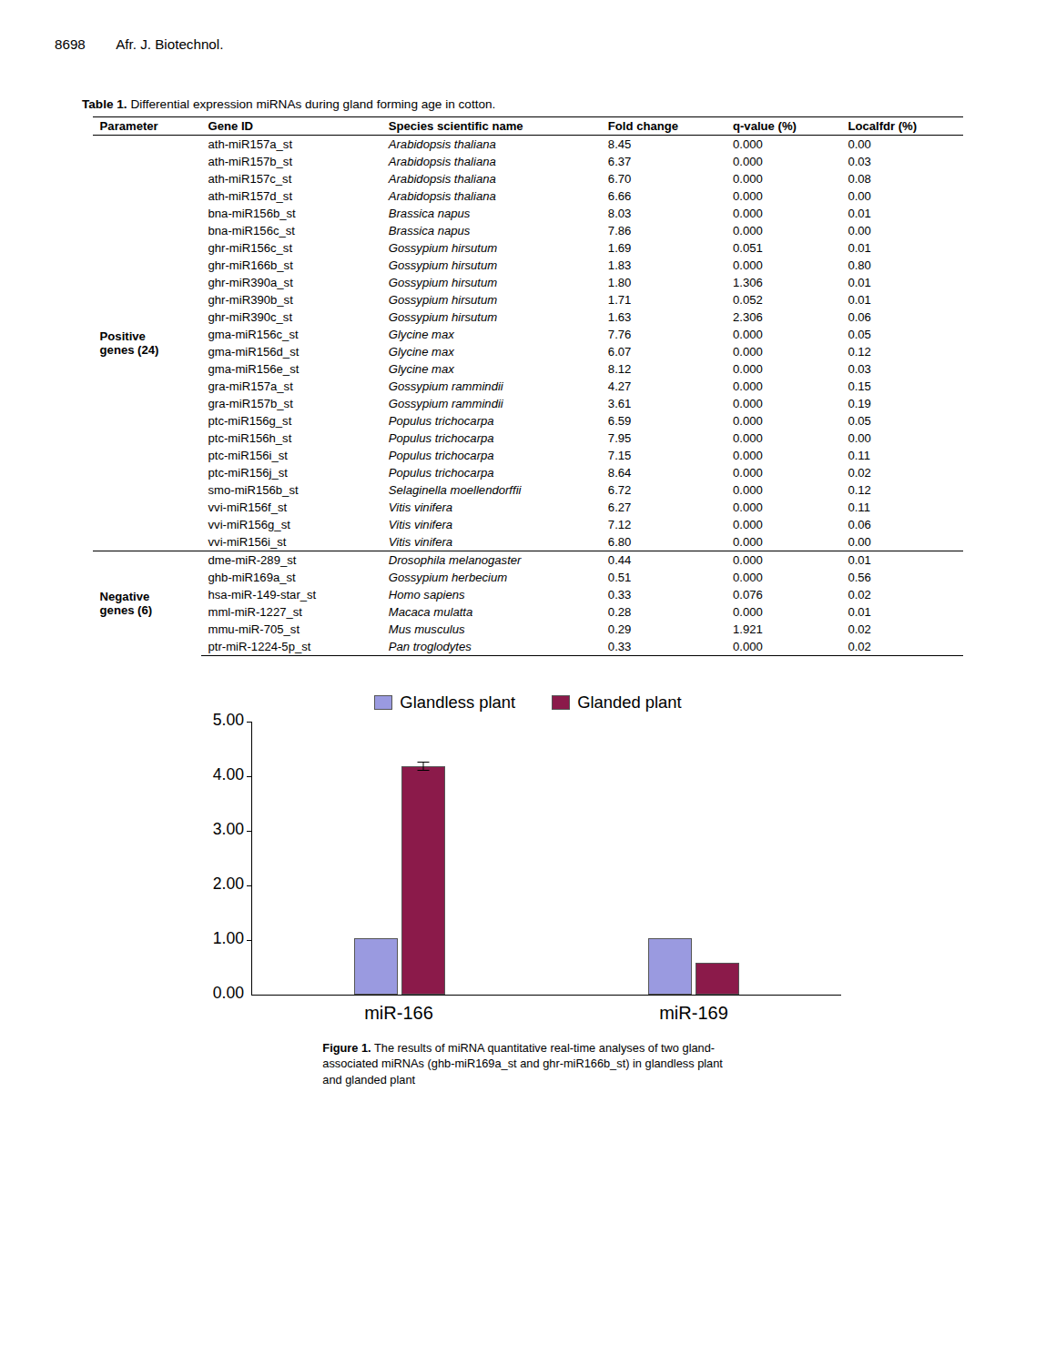8698 Afr. J. Biotechnol.
Table 1. Differential expression miRNAs during gland forming age in cotton.
| Parameter | Gene ID | Species scientific name | Fold change | q-value (%) | Localfdr (%) |
| --- | --- | --- | --- | --- | --- |
| Positive genes (24) | ath-miR157a_st | Arabidopsis thaliana | 8.45 | 0.000 | 0.00 |
| ath-miR157b_st | Arabidopsis thaliana | 6.37 | 0.000 | 0.03 |
| ath-miR157c_st | Arabidopsis thaliana | 6.70 | 0.000 | 0.08 |
| ath-miR157d_st | Arabidopsis thaliana | 6.66 | 0.000 | 0.00 |
| bna-miR156b_st | Brassica napus | 8.03 | 0.000 | 0.01 |
| bna-miR156c_st | Brassica napus | 7.86 | 0.000 | 0.00 |
| ghr-miR156c_st | Gossypium hirsutum | 1.69 | 0.051 | 0.01 |
| ghr-miR166b_st | Gossypium hirsutum | 1.83 | 0.000 | 0.80 |
| ghr-miR390a_st | Gossypium hirsutum | 1.80 | 1.306 | 0.01 |
| ghr-miR390b_st | Gossypium hirsutum | 1.71 | 0.052 | 0.01 |
| ghr-miR390c_st | Gossypium hirsutum | 1.63 | 2.306 | 0.06 |
| gma-miR156c_st | Glycine max | 7.76 | 0.000 | 0.05 |
| gma-miR156d_st | Glycine max | 6.07 | 0.000 | 0.12 |
| gma-miR156e_st | Glycine max | 8.12 | 0.000 | 0.03 |
| gra-miR157a_st | Gossypium rammindii | 4.27 | 0.000 | 0.15 |
| gra-miR157b_st | Gossypium rammindii | 3.61 | 0.000 | 0.19 |
| ptc-miR156g_st | Populus trichocarpa | 6.59 | 0.000 | 0.05 |
| ptc-miR156h_st | Populus trichocarpa | 7.95 | 0.000 | 0.00 |
| ptc-miR156i_st | Populus trichocarpa | 7.15 | 0.000 | 0.11 |
| ptc-miR156j_st | Populus trichocarpa | 8.64 | 0.000 | 0.02 |
| smo-miR156b_st | Selaginella moellendorffii | 6.72 | 0.000 | 0.12 |
| vvi-miR156f_st | Vitis vinifera | 6.27 | 0.000 | 0.11 |
| vvi-miR156g_st | Vitis vinifera | 7.12 | 0.000 | 0.06 |
| vvi-miR156i_st | Vitis vinifera | 6.80 | 0.000 | 0.00 |
| Negative genes (6) | dme-miR-289_st | Drosophila melanogaster | 0.44 | 0.000 | 0.01 |
| ghb-miR169a_st | Gossypium herbecium | 0.51 | 0.000 | 0.56 |
| hsa-miR-149-star_st | Homo sapiens | 0.33 | 0.076 | 0.02 |
| mml-miR-1227_st | Macaca mulatta | 0.28 | 0.000 | 0.01 |
| mmu-miR-705_st | Mus musculus | 0.29 | 1.921 | 0.02 |
| ptr-miR-1224-5p_st | Pan troglodytes | 0.33 | 0.000 | 0.02 |
Glandless plant
Glanded plant
5.00 4.00 3.00 2.00 1.00 0.00
miR-166 miR-169
Figure 1. The results of miRNA quantitative real-time analyses of two gland-associated miRNAs (ghb-miR169a_st and ghr-miR166b_st) in glandless plant and glanded plant